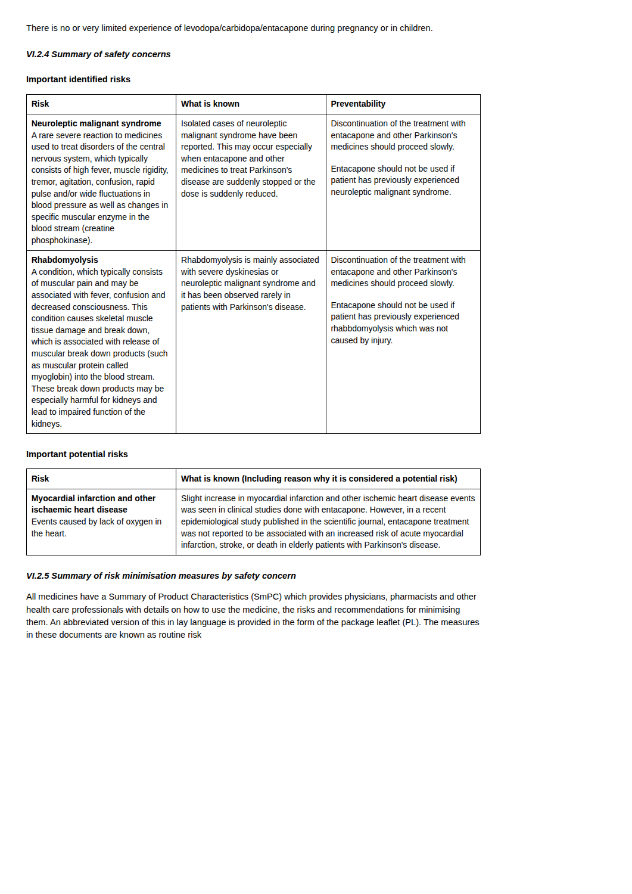There is no or very limited experience of levodopa/carbidopa/entacapone during pregnancy or in children.
VI.2.4 Summary of safety concerns
Important identified risks
| Risk | What is known | Preventability |
| --- | --- | --- |
| Neuroleptic malignant syndrome A rare severe reaction to medicines used to treat disorders of the central nervous system, which typically consists of high fever, muscle rigidity, tremor, agitation, confusion, rapid pulse and/or wide fluctuations in blood pressure as well as changes in specific muscular enzyme in the blood stream (creatine phosphokinase). | Isolated cases of neuroleptic malignant syndrome have been reported. This may occur especially when entacapone and other medicines to treat Parkinson's disease are suddenly stopped or the dose is suddenly reduced. | Discontinuation of the treatment with entacapone and other Parkinson's medicines should proceed slowly. Entacapone should not be used if patient has previously experienced neuroleptic malignant syndrome. |
| Rhabdomyolysis A condition, which typically consists of muscular pain and may be associated with fever, confusion and decreased consciousness. This condition causes skeletal muscle tissue damage and break down, which is associated with release of muscular break down products (such as muscular protein called myoglobin) into the blood stream. These break down products may be especially harmful for kidneys and lead to impaired function of the kidneys. | Rhabdomyolysis is mainly associated with severe dyskinesias or neuroleptic malignant syndrome and it has been observed rarely in patients with Parkinson's disease. | Discontinuation of the treatment with entacapone and other Parkinson's medicines should proceed slowly. Entacapone should not be used if patient has previously experienced rhabbdomyolysis which was not caused by injury. |
Important potential risks
| Risk | What is known (Including reason why it is considered a potential risk) |
| --- | --- |
| Myocardial infarction and other ischaemic heart disease Events caused by lack of oxygen in the heart. | Slight increase in myocardial infarction and other ischemic heart disease events was seen in clinical studies done with entacapone. However, in a recent epidemiological study published in the scientific journal, entacapone treatment was not reported to be associated with an increased risk of acute myocardial infarction, stroke, or death in elderly patients with Parkinson's disease. |
VI.2.5 Summary of risk minimisation measures by safety concern
All medicines have a Summary of Product Characteristics (SmPC) which provides physicians, pharmacists and other health care professionals with details on how to use the medicine, the risks and recommendations for minimising them. An abbreviated version of this in lay language is provided in the form of the package leaflet (PL). The measures in these documents are known as routine risk